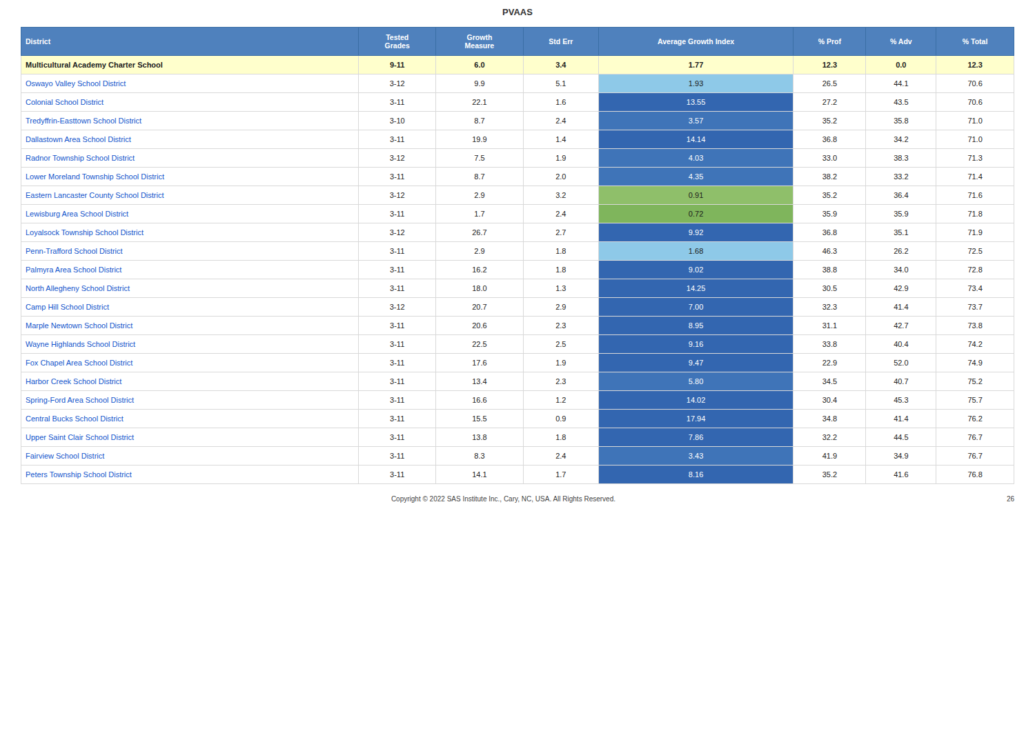PVAAS
| District | Tested Grades | Growth Measure | Std Err | Average Growth Index | % Prof | % Adv | % Total |
| --- | --- | --- | --- | --- | --- | --- | --- |
| Multicultural Academy Charter School | 9-11 | 6.0 | 3.4 | 1.77 | 12.3 | 0.0 | 12.3 |
| Oswayo Valley School District | 3-12 | 9.9 | 5.1 | 1.93 | 26.5 | 44.1 | 70.6 |
| Colonial School District | 3-11 | 22.1 | 1.6 | 13.55 | 27.2 | 43.5 | 70.6 |
| Tredyffrin-Easttown School District | 3-10 | 8.7 | 2.4 | 3.57 | 35.2 | 35.8 | 71.0 |
| Dallastown Area School District | 3-11 | 19.9 | 1.4 | 14.14 | 36.8 | 34.2 | 71.0 |
| Radnor Township School District | 3-12 | 7.5 | 1.9 | 4.03 | 33.0 | 38.3 | 71.3 |
| Lower Moreland Township School District | 3-11 | 8.7 | 2.0 | 4.35 | 38.2 | 33.2 | 71.4 |
| Eastern Lancaster County School District | 3-12 | 2.9 | 3.2 | 0.91 | 35.2 | 36.4 | 71.6 |
| Lewisburg Area School District | 3-11 | 1.7 | 2.4 | 0.72 | 35.9 | 35.9 | 71.8 |
| Loyalsock Township School District | 3-12 | 26.7 | 2.7 | 9.92 | 36.8 | 35.1 | 71.9 |
| Penn-Trafford School District | 3-11 | 2.9 | 1.8 | 1.68 | 46.3 | 26.2 | 72.5 |
| Palmyra Area School District | 3-11 | 16.2 | 1.8 | 9.02 | 38.8 | 34.0 | 72.8 |
| North Allegheny School District | 3-11 | 18.0 | 1.3 | 14.25 | 30.5 | 42.9 | 73.4 |
| Camp Hill School District | 3-12 | 20.7 | 2.9 | 7.00 | 32.3 | 41.4 | 73.7 |
| Marple Newtown School District | 3-11 | 20.6 | 2.3 | 8.95 | 31.1 | 42.7 | 73.8 |
| Wayne Highlands School District | 3-11 | 22.5 | 2.5 | 9.16 | 33.8 | 40.4 | 74.2 |
| Fox Chapel Area School District | 3-11 | 17.6 | 1.9 | 9.47 | 22.9 | 52.0 | 74.9 |
| Harbor Creek School District | 3-11 | 13.4 | 2.3 | 5.80 | 34.5 | 40.7 | 75.2 |
| Spring-Ford Area School District | 3-11 | 16.6 | 1.2 | 14.02 | 30.4 | 45.3 | 75.7 |
| Central Bucks School District | 3-11 | 15.5 | 0.9 | 17.94 | 34.8 | 41.4 | 76.2 |
| Upper Saint Clair School District | 3-11 | 13.8 | 1.8 | 7.86 | 32.2 | 44.5 | 76.7 |
| Fairview School District | 3-11 | 8.3 | 2.4 | 3.43 | 41.9 | 34.9 | 76.7 |
| Peters Township School District | 3-11 | 14.1 | 1.7 | 8.16 | 35.2 | 41.6 | 76.8 |
Copyright © 2022 SAS Institute Inc., Cary, NC, USA. All Rights Reserved. 26